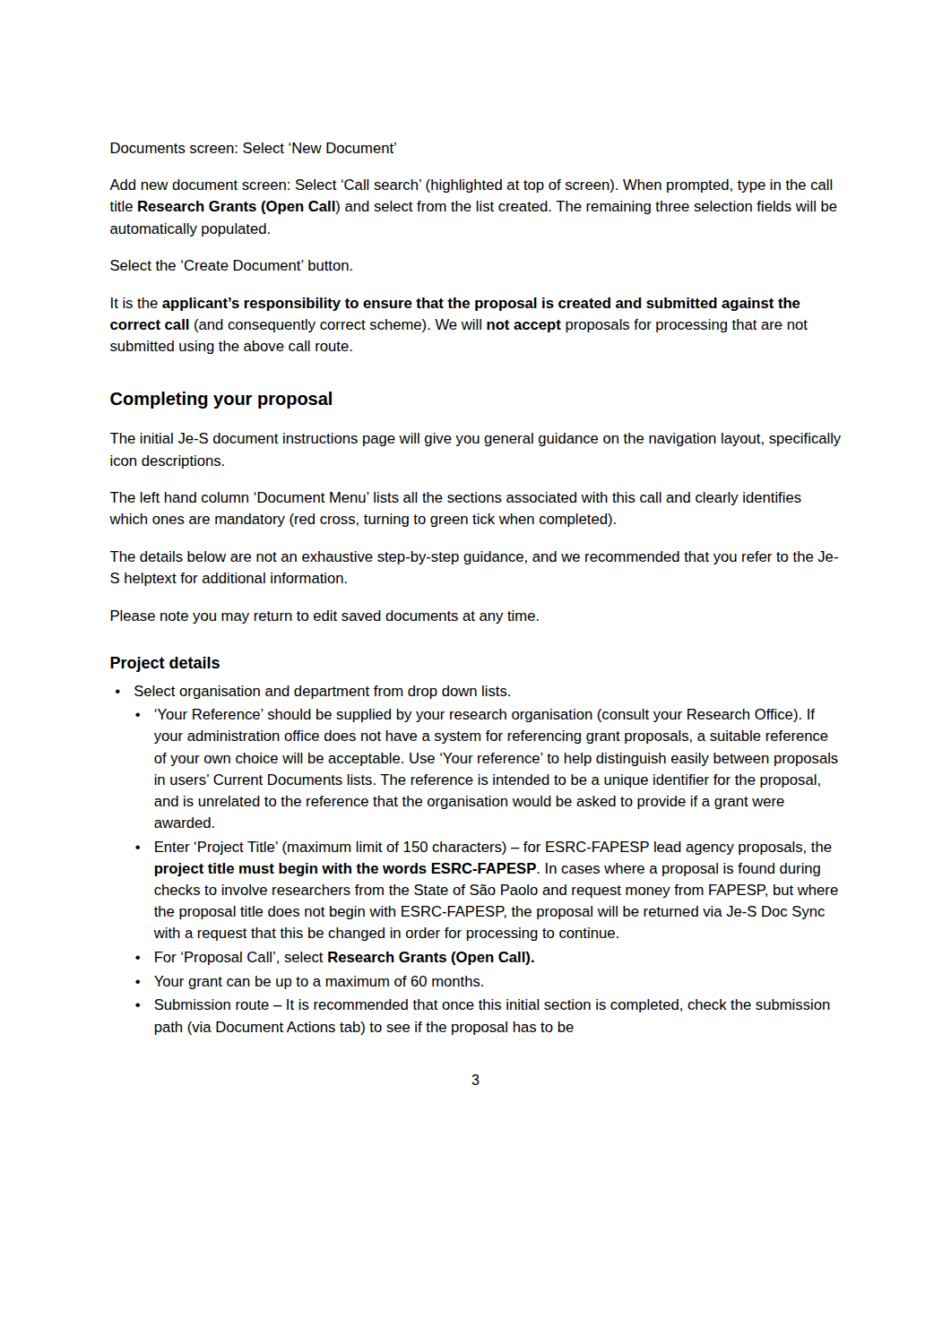Documents screen: Select ‘New Document’
Add new document screen: Select ‘Call search’ (highlighted at top of screen). When prompted, type in the call title Research Grants (Open Call) and select from the list created. The remaining three selection fields will be automatically populated.
Select the ‘Create Document’ button.
It is the applicant’s responsibility to ensure that the proposal is created and submitted against the correct call (and consequently correct scheme). We will not accept proposals for processing that are not submitted using the above call route.
Completing your proposal
The initial Je-S document instructions page will give you general guidance on the navigation layout, specifically icon descriptions.
The left hand column ‘Document Menu’ lists all the sections associated with this call and clearly identifies which ones are mandatory (red cross, turning to green tick when completed).
The details below are not an exhaustive step-by-step guidance, and we recommended that you refer to the Je-S helptext for additional information.
Please note you may return to edit saved documents at any time.
Project details
Select organisation and department from drop down lists.
‘Your Reference’ should be supplied by your research organisation (consult your Research Office). If your administration office does not have a system for referencing grant proposals, a suitable reference of your own choice will be acceptable. Use ‘Your reference’ to help distinguish easily between proposals in users’ Current Documents lists. The reference is intended to be a unique identifier for the proposal, and is unrelated to the reference that the organisation would be asked to provide if a grant were awarded.
Enter ‘Project Title’ (maximum limit of 150 characters) – for ESRC-FAPESP lead agency proposals, the project title must begin with the words ESRC-FAPESP. In cases where a proposal is found during checks to involve researchers from the State of São Paolo and request money from FAPESP, but where the proposal title does not begin with ESRC-FAPESP, the proposal will be returned via Je-S Doc Sync with a request that this be changed in order for processing to continue.
For ‘Proposal Call’, select Research Grants (Open Call).
Your grant can be up to a maximum of 60 months.
Submission route – It is recommended that once this initial section is completed, check the submission path (via Document Actions tab) to see if the proposal has to be
3